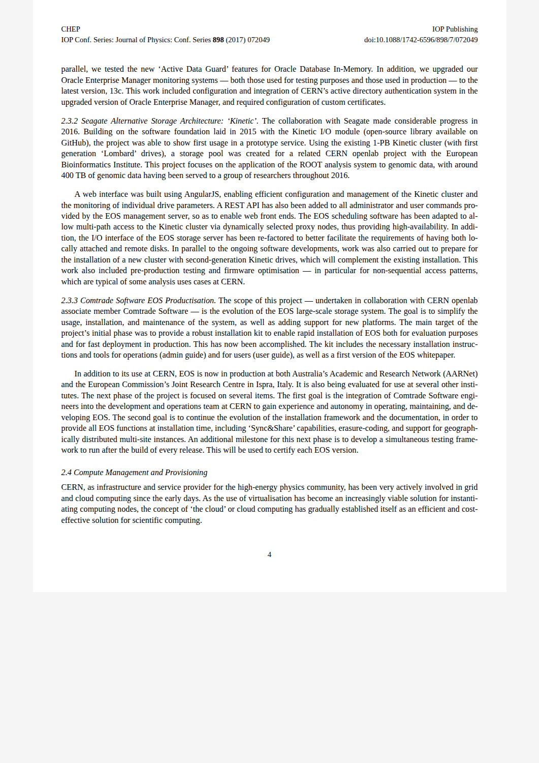CHEP IOP Publishing
IOP Conf. Series: Journal of Physics: Conf. Series 898 (2017) 072049 doi:10.1088/1742-6596/898/7/072049
parallel, we tested the new ‘Active Data Guard’ features for Oracle Database In-Memory. In addition, we upgraded our Oracle Enterprise Manager monitoring systems — both those used for testing purposes and those used in production — to the latest version, 13c. This work included configuration and integration of CERN’s active directory authentication system in the upgraded version of Oracle Enterprise Manager, and required configuration of custom certificates.
2.3.2 Seagate Alternative Storage Architecture: ‘Kinetic’. The collaboration with Seagate made considerable progress in 2016. Building on the software foundation laid in 2015 with the Kinetic I/O module (open-source library available on GitHub), the project was able to show first usage in a prototype service. Using the existing 1-PB Kinetic cluster (with first generation ‘Lombard’ drives), a storage pool was created for a related CERN openlab project with the European Bioinformatics Institute. This project focuses on the application of the ROOT analysis system to genomic data, with around 400 TB of genomic data having been served to a group of researchers throughout 2016.
A web interface was built using AngularJS, enabling efficient configuration and management of the Kinetic cluster and the monitoring of individual drive parameters. A REST API has also been added to all administrator and user commands provided by the EOS management server, so as to enable web front ends. The EOS scheduling software has been adapted to allow multi-path access to the Kinetic cluster via dynamically selected proxy nodes, thus providing high-availability. In addition, the I/O interface of the EOS storage server has been re-factored to better facilitate the requirements of having both locally attached and remote disks. In parallel to the ongoing software developments, work was also carried out to prepare for the installation of a new cluster with second-generation Kinetic drives, which will complement the existing installation. This work also included pre-production testing and firmware optimisation — in particular for non-sequential access patterns, which are typical of some analysis uses cases at CERN.
2.3.3 Comtrade Software EOS Productisation. The scope of this project — undertaken in collaboration with CERN openlab associate member Comtrade Software — is the evolution of the EOS large-scale storage system. The goal is to simplify the usage, installation, and maintenance of the system, as well as adding support for new platforms. The main target of the project’s initial phase was to provide a robust installation kit to enable rapid installation of EOS both for evaluation purposes and for fast deployment in production. This has now been accomplished. The kit includes the necessary installation instructions and tools for operations (admin guide) and for users (user guide), as well as a first version of the EOS whitepaper.
In addition to its use at CERN, EOS is now in production at both Australia’s Academic and Research Network (AARNet) and the European Commission’s Joint Research Centre in Ispra, Italy. It is also being evaluated for use at several other institutes. The next phase of the project is focused on several items. The first goal is the integration of Comtrade Software engineers into the development and operations team at CERN to gain experience and autonomy in operating, maintaining, and developing EOS. The second goal is to continue the evolution of the installation framework and the documentation, in order to provide all EOS functions at installation time, including ‘Sync&Share’ capabilities, erasure-coding, and support for geographically distributed multi-site instances. An additional milestone for this next phase is to develop a simultaneous testing framework to run after the build of every release. This will be used to certify each EOS version.
2.4 Compute Management and Provisioning
CERN, as infrastructure and service provider for the high-energy physics community, has been very actively involved in grid and cloud computing since the early days. As the use of virtualisation has become an increasingly viable solution for instantiating computing nodes, the concept of ‘the cloud’ or cloud computing has gradually established itself as an efficient and cost-effective solution for scientific computing.
4